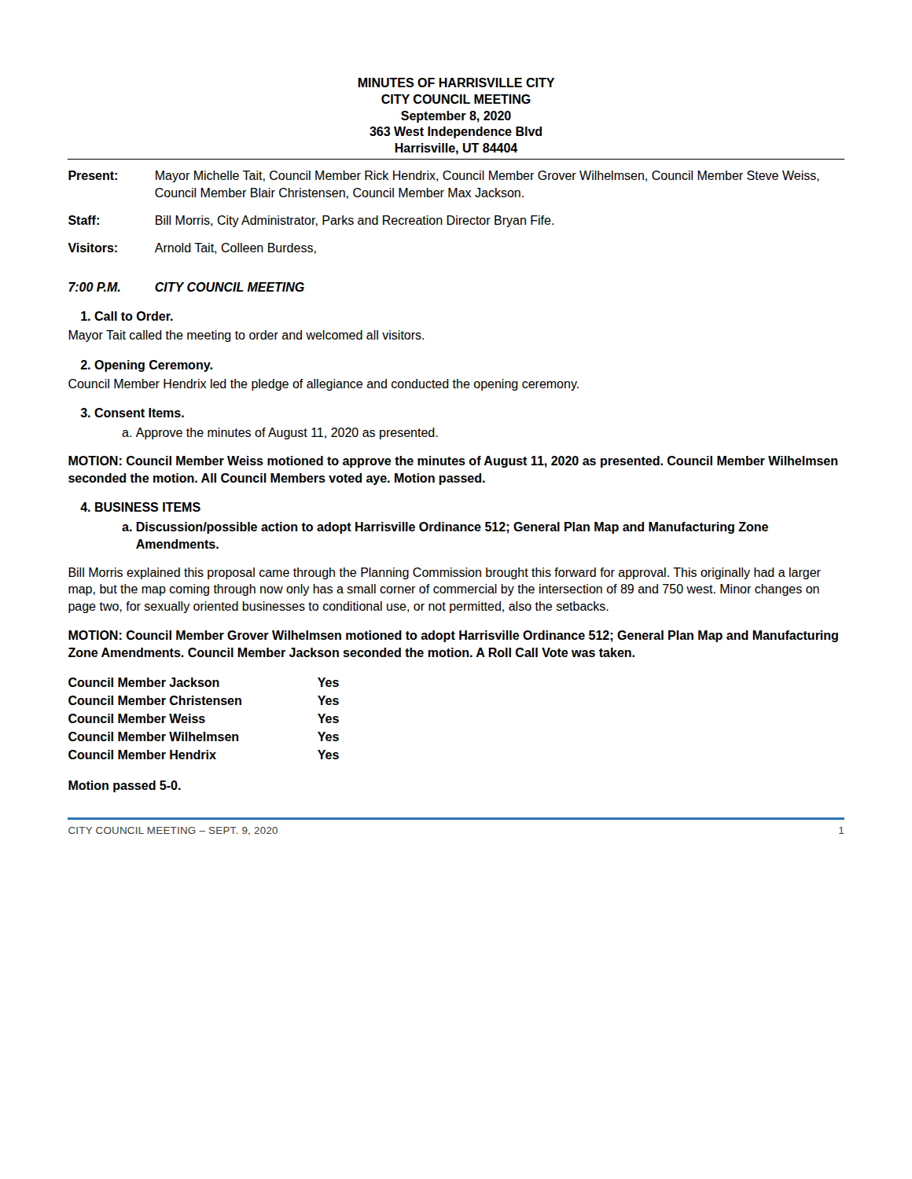MINUTES OF HARRISVILLE CITY
CITY COUNCIL MEETING
September 8, 2020
363 West Independence Blvd
Harrisville, UT 84404
| Present: | Mayor Michelle Tait, Council Member Rick Hendrix, Council Member Grover Wilhelmsen, Council Member Steve Weiss, Council Member Blair Christensen, Council Member Max Jackson. |
| Staff: | Bill Morris, City Administrator, Parks and Recreation Director Bryan Fife. |
| Visitors: | Arnold Tait, Colleen Burdess, |
7:00 P.M. CITY COUNCIL MEETING
Call to Order.
Mayor Tait called the meeting to order and welcomed all visitors.
Opening Ceremony.
Council Member Hendrix led the pledge of allegiance and conducted the opening ceremony.
Consent Items.
Approve the minutes of August 11, 2020 as presented.
MOTION: Council Member Weiss motioned to approve the minutes of August 11, 2020 as presented. Council Member Wilhelmsen seconded the motion. All Council Members voted aye. Motion passed.
BUSINESS ITEMS
Discussion/possible action to adopt Harrisville Ordinance 512; General Plan Map and Manufacturing Zone Amendments.
Bill Morris explained this proposal came through the Planning Commission brought this forward for approval. This originally had a larger map, but the map coming through now only has a small corner of commercial by the intersection of 89 and 750 west. Minor changes on page two, for sexually oriented businesses to conditional use, or not permitted, also the setbacks.
MOTION: Council Member Grover Wilhelmsen motioned to adopt Harrisville Ordinance 512; General Plan Map and Manufacturing Zone Amendments. Council Member Jackson seconded the motion. A Roll Call Vote was taken.
| Council Member Jackson | Yes |
| Council Member Christensen | Yes |
| Council Member Weiss | Yes |
| Council Member Wilhelmsen | Yes |
| Council Member Hendrix | Yes |
Motion passed 5-0.
CITY COUNCIL MEETING – SEPT. 9, 2020
1